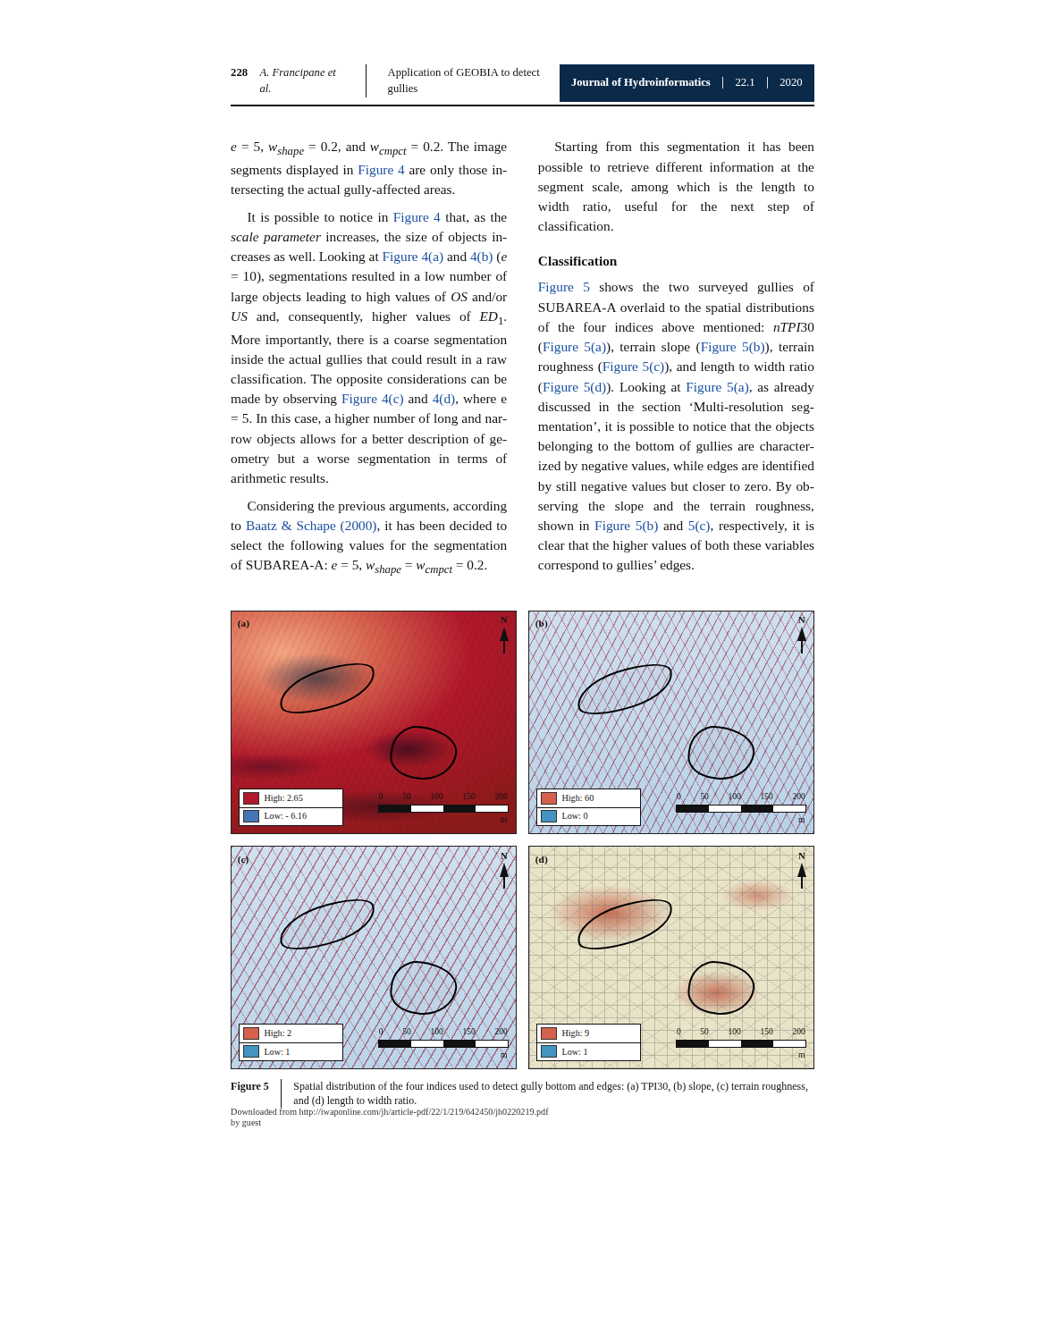228 A. Francipane et al. Application of GEOBIA to detect gullies
Journal of Hydroinformatics 22.1 2020
e = 5, wshape = 0.2, and wcmpct = 0.2. The image segments displayed in Figure 4 are only those intersecting the actual gully-affected areas.
It is possible to notice in Figure 4 that, as the scale parameter increases, the size of objects increases as well. Looking at Figure 4(a) and 4(b) (e = 10), segmentations resulted in a low number of large objects leading to high values of OS and/or US and, consequently, higher values of ED1. More importantly, there is a coarse segmentation inside the actual gullies that could result in a raw classification. The opposite considerations can be made by observing Figure 4(c) and 4(d), where e = 5. In this case, a higher number of long and narrow objects allows for a better description of geometry but a worse segmentation in terms of arithmetic results.
Considering the previous arguments, according to Baatz & Schape (2000), it has been decided to select the following values for the segmentation of SUBAREA-A: e = 5, wshape = wcmpct = 0.2.
Starting from this segmentation it has been possible to retrieve different information at the segment scale, among which is the length to width ratio, useful for the next step of classification.
Classification
Figure 5 shows the two surveyed gullies of SUBAREA-A overlaid to the spatial distributions of the four indices above mentioned: nTPI30 (Figure 5(a)), terrain slope (Figure 5(b)), terrain roughness (Figure 5(c)), and length to width ratio (Figure 5(d)). Looking at Figure 5(a), as already discussed in the section ‘Multi-resolution segmentation’, it is possible to notice that the objects belonging to the bottom of gullies are characterized by negative values, while edges are identified by still negative values but closer to zero. By observing the slope and the terrain roughness, shown in Figure 5(b) and 5(c), respectively, it is clear that the higher values of both these variables correspond to gullies’ edges.
(a)
N
High: 2.65
Low: - 6.16
050100150200
m
(b)
N
High: 60
Low: 0
050100150200
m
(c)
N
High: 2
Low: 1
050100150200
m
(d)
N
High: 9
Low: 1
050100150200
m
Figure 5 Spatial distribution of the four indices used to detect gully bottom and edges: (a) TPI30, (b) slope, (c) terrain roughness, and (d) length to width ratio.
Downloaded from http://iwaponline.com/jh/article-pdf/22/1/219/642450/jh0220219.pdf
by guest